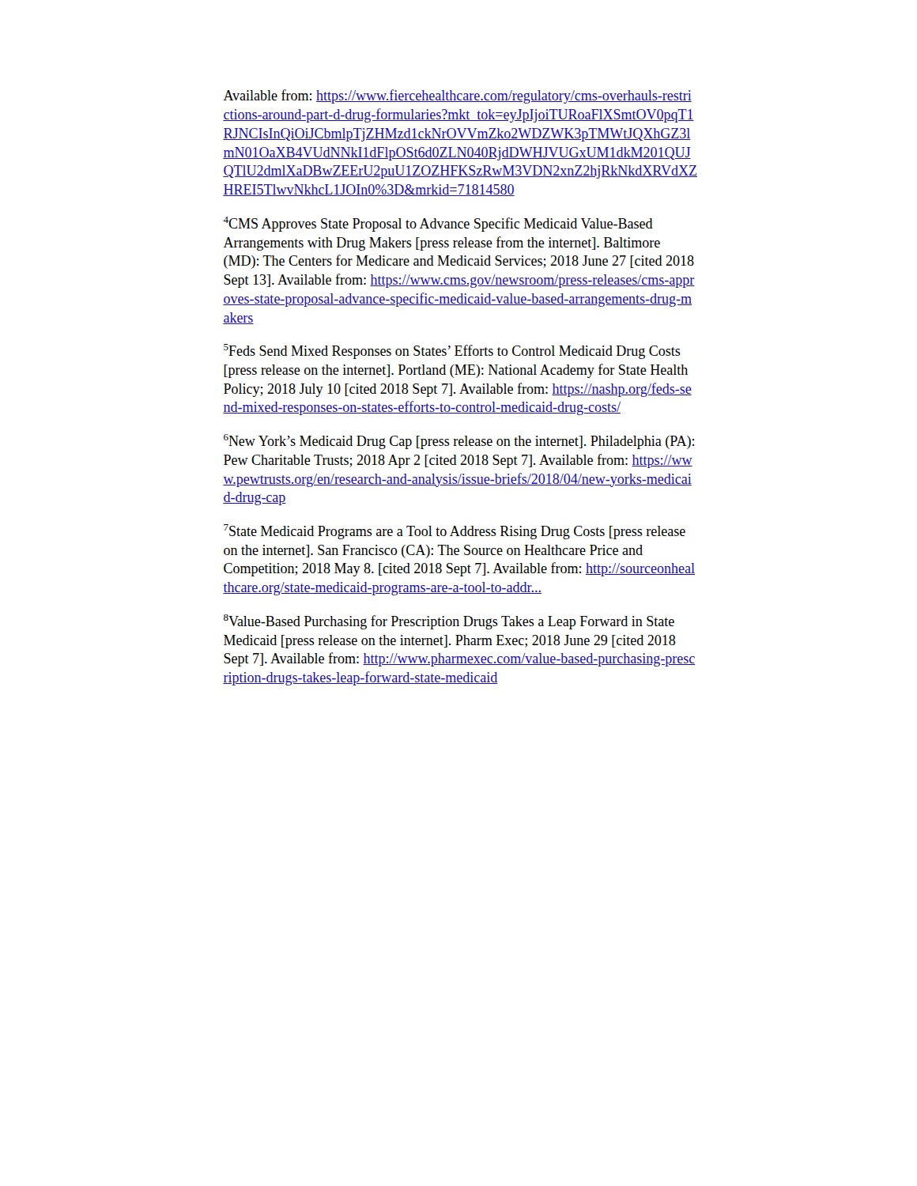Available from: https://www.fiercehealthcare.com/regulatory/cms-overhauls-restrictions-around-part-d-drug-formularies?mkt_tok=eyJpIjoiTURoaFlXSmtOV0pqT1RJNCIsInQiOiJCbmlpTjZHMzd1ckNrOVVmZko2WDZWK3pTMWtJQXhGZ3lmN01OaXB4VUdNNkI1dFlpOSt6d0ZLN040RjdDWHJVUGxUM1dkM201QUJQTlU2dmlXaDBwZEErU2puU1ZOZHFKSzRwM3VDN2xnZ2hjRkNkdXRVdXZHREI5TlwvNkhcL1JOIn0%3D&mrkid=71814580
4CMS Approves State Proposal to Advance Specific Medicaid Value-Based Arrangements with Drug Makers [press release from the internet]. Baltimore (MD): The Centers for Medicare and Medicaid Services; 2018 June 27 [cited 2018 Sept 13]. Available from: https://www.cms.gov/newsroom/press-releases/cms-approves-state-proposal-advance-specific-medicaid-value-based-arrangements-drug-makers
5Feds Send Mixed Responses on States’ Efforts to Control Medicaid Drug Costs [press release on the internet]. Portland (ME): National Academy for State Health Policy; 2018 July 10 [cited 2018 Sept 7]. Available from: https://nashp.org/feds-send-mixed-responses-on-states-efforts-to-control-medicaid-drug-costs/
6New York’s Medicaid Drug Cap [press release on the internet]. Philadelphia (PA): Pew Charitable Trusts; 2018 Apr 2 [cited 2018 Sept 7]. Available from: https://www.pewtrusts.org/en/research-and-analysis/issue-briefs/2018/04/new-yorks-medicaid-drug-cap
7State Medicaid Programs are a Tool to Address Rising Drug Costs [press release on the internet]. San Francisco (CA): The Source on Healthcare Price and Competition; 2018 May 8. [cited 2018 Sept 7]. Available from: http://sourceonhealthcare.org/state-medicaid-programs-are-a-tool-to-addr...
8Value-Based Purchasing for Prescription Drugs Takes a Leap Forward in State Medicaid [press release on the internet]. Pharm Exec; 2018 June 29 [cited 2018 Sept 7]. Available from: http://www.pharmexec.com/value-based-purchasing-prescription-drugs-takes-leap-forward-state-medicaid